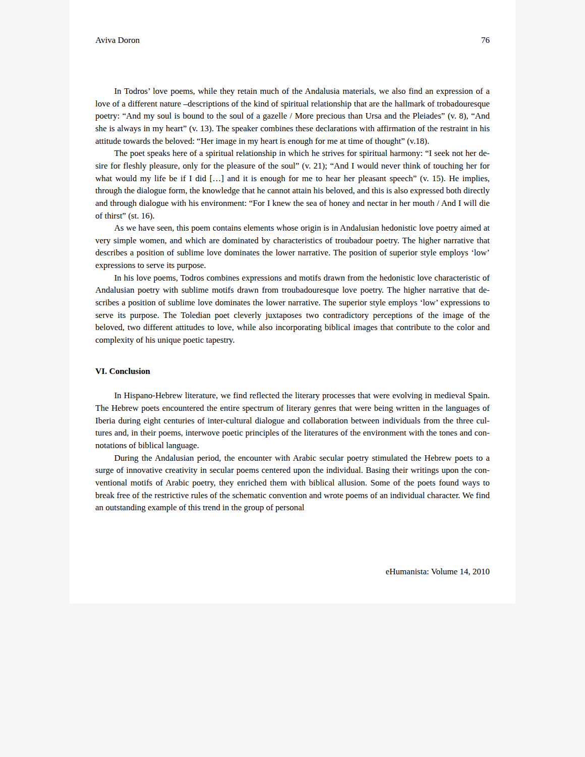Aviva Doron
76
In Todros’ love poems, while they retain much of the Andalusia materials, we also find an expression of a love of a different nature –descriptions of the kind of spiritual relationship that are the hallmark of trobadouresque poetry: “And my soul is bound to the soul of a gazelle / More precious than Ursa and the Pleiades” (v. 8), “And she is always in my heart” (v. 13). The speaker combines these declarations with affirmation of the restraint in his attitude towards the beloved: “Her image in my heart is enough for me at time of thought” (v.18).
The poet speaks here of a spiritual relationship in which he strives for spiritual harmony: “I seek not her desire for fleshly pleasure, only for the pleasure of the soul” (v. 21); “And I would never think of touching her for what would my life be if I did […] and it is enough for me to hear her pleasant speech” (v. 15). He implies, through the dialogue form, the knowledge that he cannot attain his beloved, and this is also expressed both directly and through dialogue with his environment: “For I knew the sea of honey and nectar in her mouth / And I will die of thirst” (st. 16).
As we have seen, this poem contains elements whose origin is in Andalusian hedonistic love poetry aimed at very simple women, and which are dominated by characteristics of troubadour poetry. The higher narrative that describes a position of sublime love dominates the lower narrative. The position of superior style employs ‘low’ expressions to serve its purpose.
In his love poems, Todros combines expressions and motifs drawn from the hedonistic love characteristic of Andalusian poetry with sublime motifs drawn from troubadouresque love poetry. The higher narrative that describes a position of sublime love dominates the lower narrative. The superior style employs ‘low’ expressions to serve its purpose. The Toledian poet cleverly juxtaposes two contradictory perceptions of the image of the beloved, two different attitudes to love, while also incorporating biblical images that contribute to the color and complexity of his unique poetic tapestry.
VI. Conclusion
In Hispano-Hebrew literature, we find reflected the literary processes that were evolving in medieval Spain. The Hebrew poets encountered the entire spectrum of literary genres that were being written in the languages of Iberia during eight centuries of inter-cultural dialogue and collaboration between individuals from the three cultures and, in their poems, interwove poetic principles of the literatures of the environment with the tones and connotations of biblical language.
During the Andalusian period, the encounter with Arabic secular poetry stimulated the Hebrew poets to a surge of innovative creativity in secular poems centered upon the individual. Basing their writings upon the conventional motifs of Arabic poetry, they enriched them with biblical allusion. Some of the poets found ways to break free of the restrictive rules of the schematic convention and wrote poems of an individual character. We find an outstanding example of this trend in the group of personal
eHumanista: Volume 14, 2010